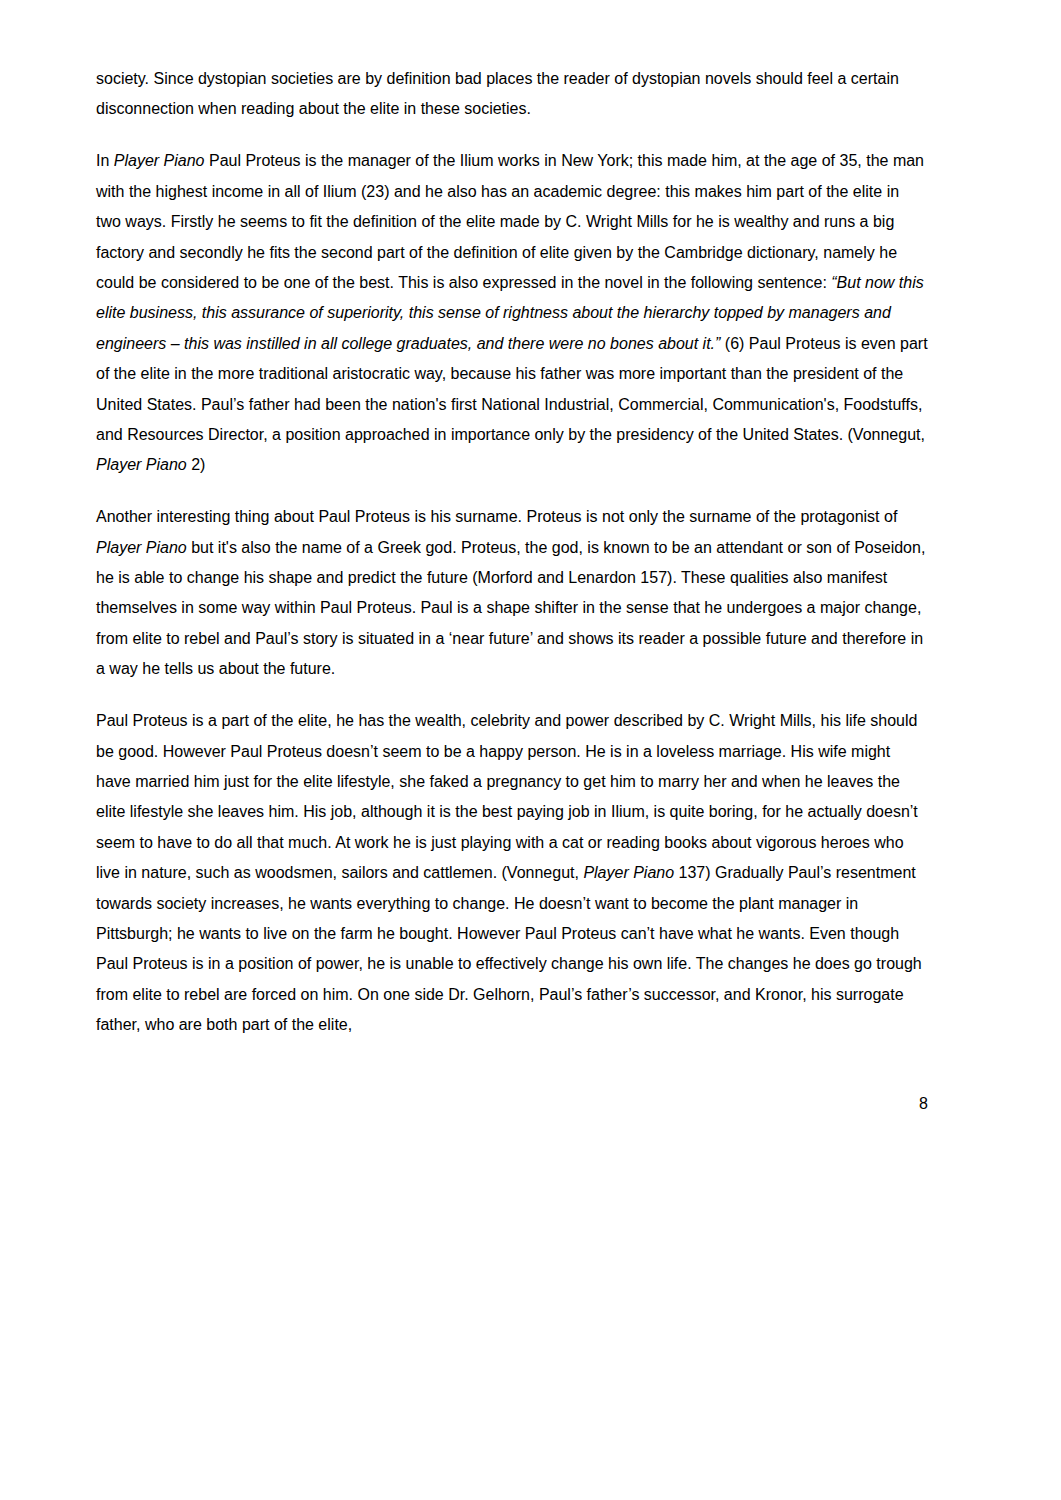society. Since dystopian societies are by definition bad places the reader of dystopian novels should feel a certain disconnection when reading about the elite in these societies.
In Player Piano Paul Proteus is the manager of the Ilium works in New York; this made him, at the age of 35, the man with the highest income in all of Ilium (23) and he also has an academic degree: this makes him part of the elite in two ways. Firstly he seems to fit the definition of the elite made by C. Wright Mills for he is wealthy and runs a big factory and secondly he fits the second part of the definition of elite given by the Cambridge dictionary, namely he could be considered to be one of the best. This is also expressed in the novel in the following sentence: “But now this elite business, this assurance of superiority, this sense of rightness about the hierarchy topped by managers and engineers – this was instilled in all college graduates, and there were no bones about it.” (6) Paul Proteus is even part of the elite in the more traditional aristocratic way, because his father was more important than the president of the United States. Paul’s father had been the nation's first National Industrial, Commercial, Communication's, Foodstuffs, and Resources Director, a position approached in importance only by the presidency of the United States. (Vonnegut, Player Piano 2)
Another interesting thing about Paul Proteus is his surname. Proteus is not only the surname of the protagonist of Player Piano but it's also the name of a Greek god. Proteus, the god, is known to be an attendant or son of Poseidon, he is able to change his shape and predict the future (Morford and Lenardon 157). These qualities also manifest themselves in some way within Paul Proteus. Paul is a shape shifter in the sense that he undergoes a major change, from elite to rebel and Paul’s story is situated in a ‘near future’ and shows its reader a possible future and therefore in a way he tells us about the future.
Paul Proteus is a part of the elite, he has the wealth, celebrity and power described by C. Wright Mills, his life should be good. However Paul Proteus doesn’t seem to be a happy person. He is in a loveless marriage. His wife might have married him just for the elite lifestyle, she faked a pregnancy to get him to marry her and when he leaves the elite lifestyle she leaves him. His job, although it is the best paying job in Ilium, is quite boring, for he actually doesn’t seem to have to do all that much. At work he is just playing with a cat or reading books about vigorous heroes who live in nature, such as woodsmen, sailors and cattlemen. (Vonnegut, Player Piano 137) Gradually Paul’s resentment towards society increases, he wants everything to change. He doesn’t want to become the plant manager in Pittsburgh; he wants to live on the farm he bought. However Paul Proteus can’t have what he wants. Even though Paul Proteus is in a position of power, he is unable to effectively change his own life. The changes he does go trough from elite to rebel are forced on him. On one side Dr. Gelhorn, Paul’s father’s successor, and Kronor, his surrogate father, who are both part of the elite,
8